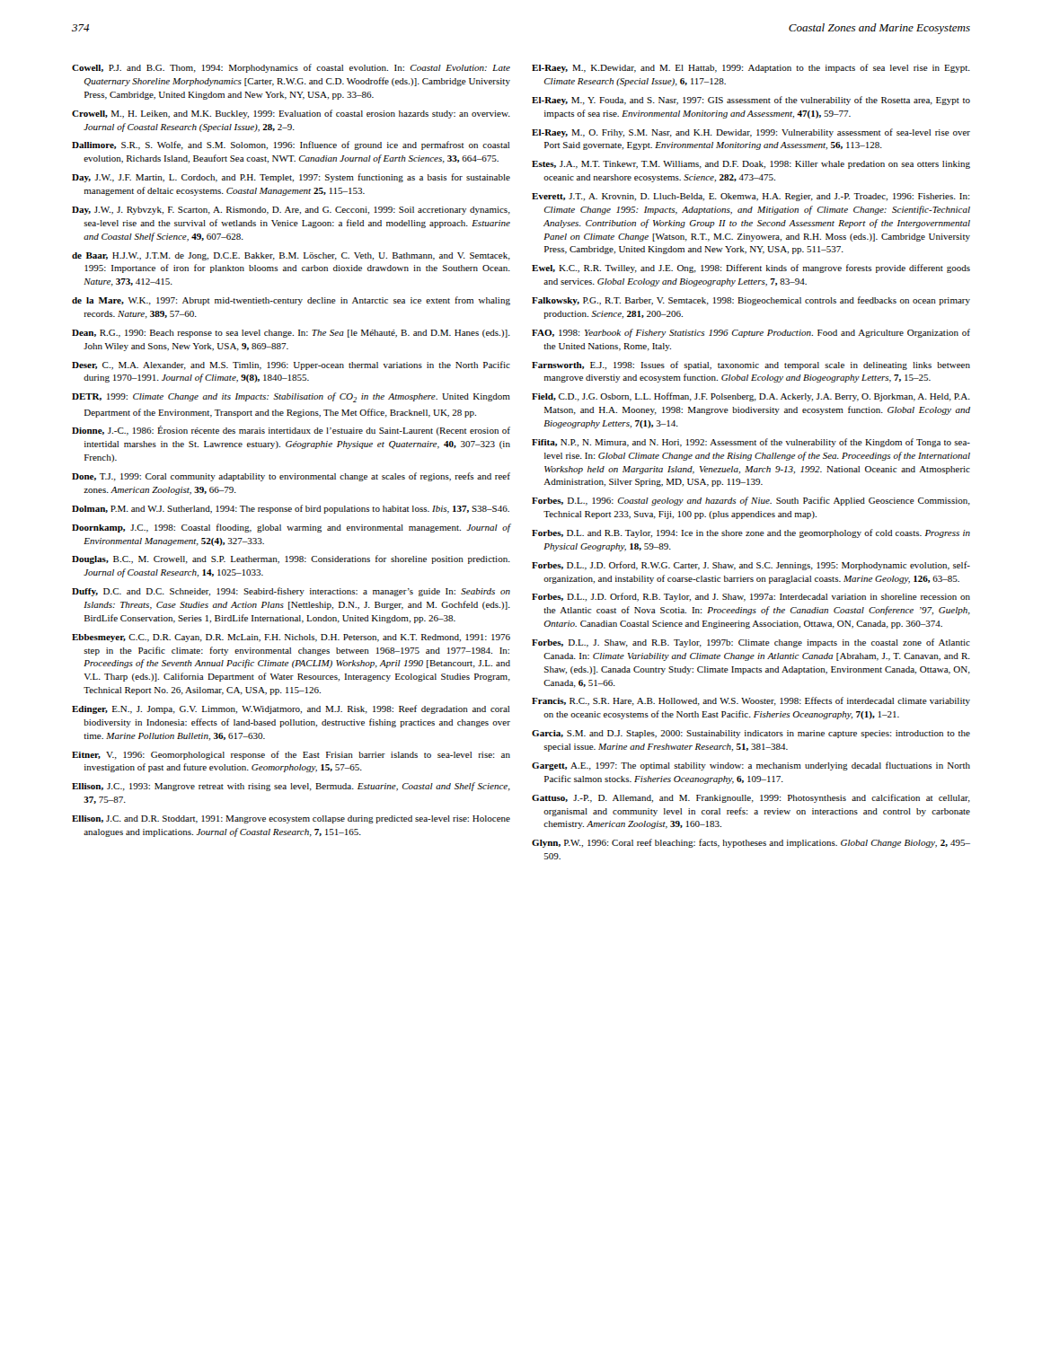374 Coastal Zones and Marine Ecosystems
Cowell, P.J. and B.G. Thom, 1994: Morphodynamics of coastal evolution. In: Coastal Evolution: Late Quaternary Shoreline Morphodynamics [Carter, R.W.G. and C.D. Woodroffe (eds.)]. Cambridge University Press, Cambridge, United Kingdom and New York, NY, USA, pp. 33–86.
Crowell, M., H. Leiken, and M.K. Buckley, 1999: Evaluation of coastal erosion hazards study: an overview. Journal of Coastal Research (Special Issue), 28, 2–9.
Dallimore, S.R., S. Wolfe, and S.M. Solomon, 1996: Influence of ground ice and permafrost on coastal evolution, Richards Island, Beaufort Sea coast, NWT. Canadian Journal of Earth Sciences, 33, 664–675.
Day, J.W., J.F. Martin, L. Cordoch, and P.H. Templet, 1997: System functioning as a basis for sustainable management of deltaic ecosystems. Coastal Management 25, 115–153.
Day, J.W., J. Rybvzyk, F. Scarton, A. Rismondo, D. Are, and G. Cecconi, 1999: Soil accretionary dynamics, sea-level rise and the survival of wetlands in Venice Lagoon: a field and modelling approach. Estuarine and Coastal Shelf Science, 49, 607–628.
de Baar, H.J.W., J.T.M. de Jong, D.C.E. Bakker, B.M. Löscher, C. Veth, U. Bathmann, and V. Semtacek, 1995: Importance of iron for plankton blooms and carbon dioxide drawdown in the Southern Ocean. Nature, 373, 412–415.
de la Mare, W.K., 1997: Abrupt mid-twentieth-century decline in Antarctic sea ice extent from whaling records. Nature, 389, 57–60.
Dean, R.G., 1990: Beach response to sea level change. In: The Sea [le Méhauté, B. and D.M. Hanes (eds.)]. John Wiley and Sons, New York, USA, 9, 869–887.
Deser, C., M.A. Alexander, and M.S. Timlin, 1996: Upper-ocean thermal variations in the North Pacific during 1970–1991. Journal of Climate, 9(8), 1840–1855.
DETR, 1999: Climate Change and its Impacts: Stabilisation of CO2 in the Atmosphere. United Kingdom Department of the Environment, Transport and the Regions, The Met Office, Bracknell, UK, 28 pp.
Dionne, J.-C., 1986: Érosion récente des marais intertidaux de l’estuaire du Saint-Laurent (Recent erosion of intertidal marshes in the St. Lawrence estuary). Géographie Physique et Quaternaire, 40, 307–323 (in French).
Done, T.J., 1999: Coral community adaptability to environmental change at scales of regions, reefs and reef zones. American Zoologist, 39, 66–79.
Dolman, P.M. and W.J. Sutherland, 1994: The response of bird populations to habitat loss. Ibis, 137, S38–S46.
Doornkamp, J.C., 1998: Coastal flooding, global warming and environmental management. Journal of Environmental Management, 52(4), 327–333.
Douglas, B.C., M. Crowell, and S.P. Leatherman, 1998: Considerations for shoreline position prediction. Journal of Coastal Research, 14, 1025–1033.
Duffy, D.C. and D.C. Schneider, 1994: Seabird-fishery interactions: a manager’s guide In: Seabirds on Islands: Threats, Case Studies and Action Plans [Nettleship, D.N., J. Burger, and M. Gochfeld (eds.)]. BirdLife Conservation, Series 1, BirdLife International, London, United Kingdom, pp. 26–38.
Ebbesmeyer, C.C., D.R. Cayan, D.R. McLain, F.H. Nichols, D.H. Peterson, and K.T. Redmond, 1991: 1976 step in the Pacific climate: forty environmental changes between 1968–1975 and 1977–1984. In: Proceedings of the Seventh Annual Pacific Climate (PACLIM) Workshop, April 1990 [Betancourt, J.L. and V.L. Tharp (eds.)]. California Department of Water Resources, Interagency Ecological Studies Program, Technical Report No. 26, Asilomar, CA, USA, pp. 115–126.
Edinger, E.N., J. Jompa, G.V. Limmon, W.Widjatmoro, and M.J. Risk, 1998: Reef degradation and coral biodiversity in Indonesia: effects of land-based pollution, destructive fishing practices and changes over time. Marine Pollution Bulletin, 36, 617–630.
Eitner, V., 1996: Geomorphological response of the East Frisian barrier islands to sea-level rise: an investigation of past and future evolution. Geomorphology, 15, 57–65.
Ellison, J.C., 1993: Mangrove retreat with rising sea level, Bermuda. Estuarine, Coastal and Shelf Science, 37, 75–87.
Ellison, J.C. and D.R. Stoddart, 1991: Mangrove ecosystem collapse during predicted sea-level rise: Holocene analogues and implications. Journal of Coastal Research, 7, 151–165.
El-Raey, M., K.Dewidar, and M. El Hattab, 1999: Adaptation to the impacts of sea level rise in Egypt. Climate Research (Special Issue), 6, 117–128.
El-Raey, M., Y. Fouda, and S. Nasr, 1997: GIS assessment of the vulnerability of the Rosetta area, Egypt to impacts of sea rise. Environmental Monitoring and Assessment, 47(1), 59–77.
El-Raey, M., O. Frihy, S.M. Nasr, and K.H. Dewidar, 1999: Vulnerability assessment of sea-level rise over Port Said governate, Egypt. Environmental Monitoring and Assessment, 56, 113–128.
Estes, J.A., M.T. Tinkewr, T.M. Williams, and D.F. Doak, 1998: Killer whale predation on sea otters linking oceanic and nearshore ecosystems. Science, 282, 473–475.
Everett, J.T., A. Krovnin, D. Lluch-Belda, E. Okemwa, H.A. Regier, and J.-P. Troadec, 1996: Fisheries. In: Climate Change 1995: Impacts, Adaptations, and Mitigation of Climate Change: Scientific-Technical Analyses. Contribution of Working Group II to the Second Assessment Report of the Intergovernmental Panel on Climate Change [Watson, R.T., M.C. Zinyowera, and R.H. Moss (eds.)]. Cambridge University Press, Cambridge, United Kingdom and New York, NY, USA, pp. 511–537.
Ewel, K.C., R.R. Twilley, and J.E. Ong, 1998: Different kinds of mangrove forests provide different goods and services. Global Ecology and Biogeography Letters, 7, 83–94.
Falkowsky, P.G., R.T. Barber, V. Semtacek, 1998: Biogeochemical controls and feedbacks on ocean primary production. Science, 281, 200–206.
FAO, 1998: Yearbook of Fishery Statistics 1996 Capture Production. Food and Agriculture Organization of the United Nations, Rome, Italy.
Farnsworth, E.J., 1998: Issues of spatial, taxonomic and temporal scale in delineating links between mangrove diverstiy and ecosystem function. Global Ecology and Biogeography Letters, 7, 15–25.
Field, C.D., J.G. Osborn, L.L. Hoffman, J.F. Polsenberg, D.A. Ackerly, J.A. Berry, O. Bjorkman, A. Held, P.A. Matson, and H.A. Mooney, 1998: Mangrove biodiversity and ecosystem function. Global Ecology and Biogeography Letters, 7(1), 3–14.
Fifita, N.P., N. Mimura, and N. Hori, 1992: Assessment of the vulnerability of the Kingdom of Tonga to sea-level rise. In: Global Climate Change and the Rising Challenge of the Sea. Proceedings of the International Workshop held on Margarita Island, Venezuela, March 9-13, 1992. National Oceanic and Atmospheric Administration, Silver Spring, MD, USA, pp. 119–139.
Forbes, D.L., 1996: Coastal geology and hazards of Niue. South Pacific Applied Geoscience Commission, Technical Report 233, Suva, Fiji, 100 pp. (plus appendices and map).
Forbes, D.L. and R.B. Taylor, 1994: Ice in the shore zone and the geomorphology of cold coasts. Progress in Physical Geography, 18, 59–89.
Forbes, D.L., J.D. Orford, R.W.G. Carter, J. Shaw, and S.C. Jennings, 1995: Morphodynamic evolution, self-organization, and instability of coarse-clastic barriers on paraglacial coasts. Marine Geology, 126, 63–85.
Forbes, D.L., J.D. Orford, R.B. Taylor, and J. Shaw, 1997a: Interdecadal variation in shoreline recession on the Atlantic coast of Nova Scotia. In: Proceedings of the Canadian Coastal Conference ’97, Guelph, Ontario. Canadian Coastal Science and Engineering Association, Ottawa, ON, Canada, pp. 360–374.
Forbes, D.L., J. Shaw, and R.B. Taylor, 1997b: Climate change impacts in the coastal zone of Atlantic Canada. In: Climate Variability and Climate Change in Atlantic Canada [Abraham, J., T. Canavan, and R. Shaw, (eds.)]. Canada Country Study: Climate Impacts and Adaptation, Environment Canada, Ottawa, ON, Canada, 6, 51–66.
Francis, R.C., S.R. Hare, A.B. Hollowed, and W.S. Wooster, 1998: Effects of interdecadal climate variability on the oceanic ecosystems of the North East Pacific. Fisheries Oceanography, 7(1), 1–21.
Garcia, S.M. and D.J. Staples, 2000: Sustainability indicators in marine capture species: introduction to the special issue. Marine and Freshwater Research, 51, 381–384.
Gargett, A.E., 1997: The optimal stability window: a mechanism underlying decadal fluctuations in North Pacific salmon stocks. Fisheries Oceanography, 6, 109–117.
Gattuso, J.-P., D. Allemand, and M. Frankignoulle, 1999: Photosynthesis and calcification at cellular, organismal and community level in coral reefs: a review on interactions and control by carbonate chemistry. American Zoologist, 39, 160–183.
Glynn, P.W., 1996: Coral reef bleaching: facts, hypotheses and implications. Global Change Biology, 2, 495–509.